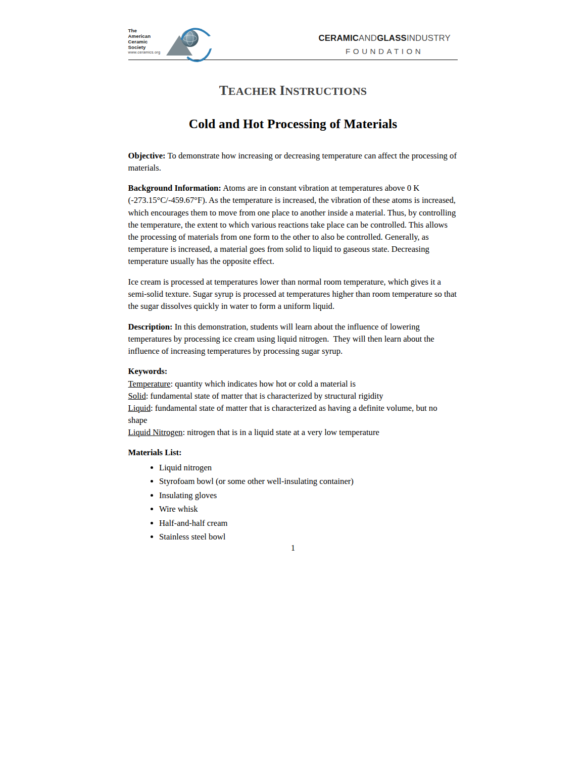The
American
Ceramic
Society www.ceramics.org
CERAMICANDGLASSINDUSTRY
FOUNDATION
TEACHER INSTRUCTIONS
Cold and Hot Processing of Materials
Objective: To demonstrate how increasing or decreasing temperature can affect the processing of materials.
Background Information: Atoms are in constant vibration at temperatures above 0 K (-273.15°C/-459.67°F). As the temperature is increased, the vibration of these atoms is increased, which encourages them to move from one place to another inside a material. Thus, by controlling the temperature, the extent to which various reactions take place can be controlled. This allows the processing of materials from one form to the other to also be controlled. Generally, as temperature is increased, a material goes from solid to liquid to gaseous state. Decreasing temperature usually has the opposite effect.
Ice cream is processed at temperatures lower than normal room temperature, which gives it a semi-solid texture. Sugar syrup is processed at temperatures higher than room temperature so that the sugar dissolves quickly in water to form a uniform liquid.
Description: In this demonstration, students will learn about the influence of lowering temperatures by processing ice cream using liquid nitrogen. They will then learn about the influence of increasing temperatures by processing sugar syrup.
Keywords:
Temperature: quantity which indicates how hot or cold a material is
Solid: fundamental state of matter that is characterized by structural rigidity
Liquid: fundamental state of matter that is characterized as having a definite volume, but no shape
Liquid Nitrogen: nitrogen that is in a liquid state at a very low temperature
Materials List:
Liquid nitrogen
Styrofoam bowl (or some other well-insulating container)
Insulating gloves
Wire whisk
Half-and-half cream
Stainless steel bowl
1